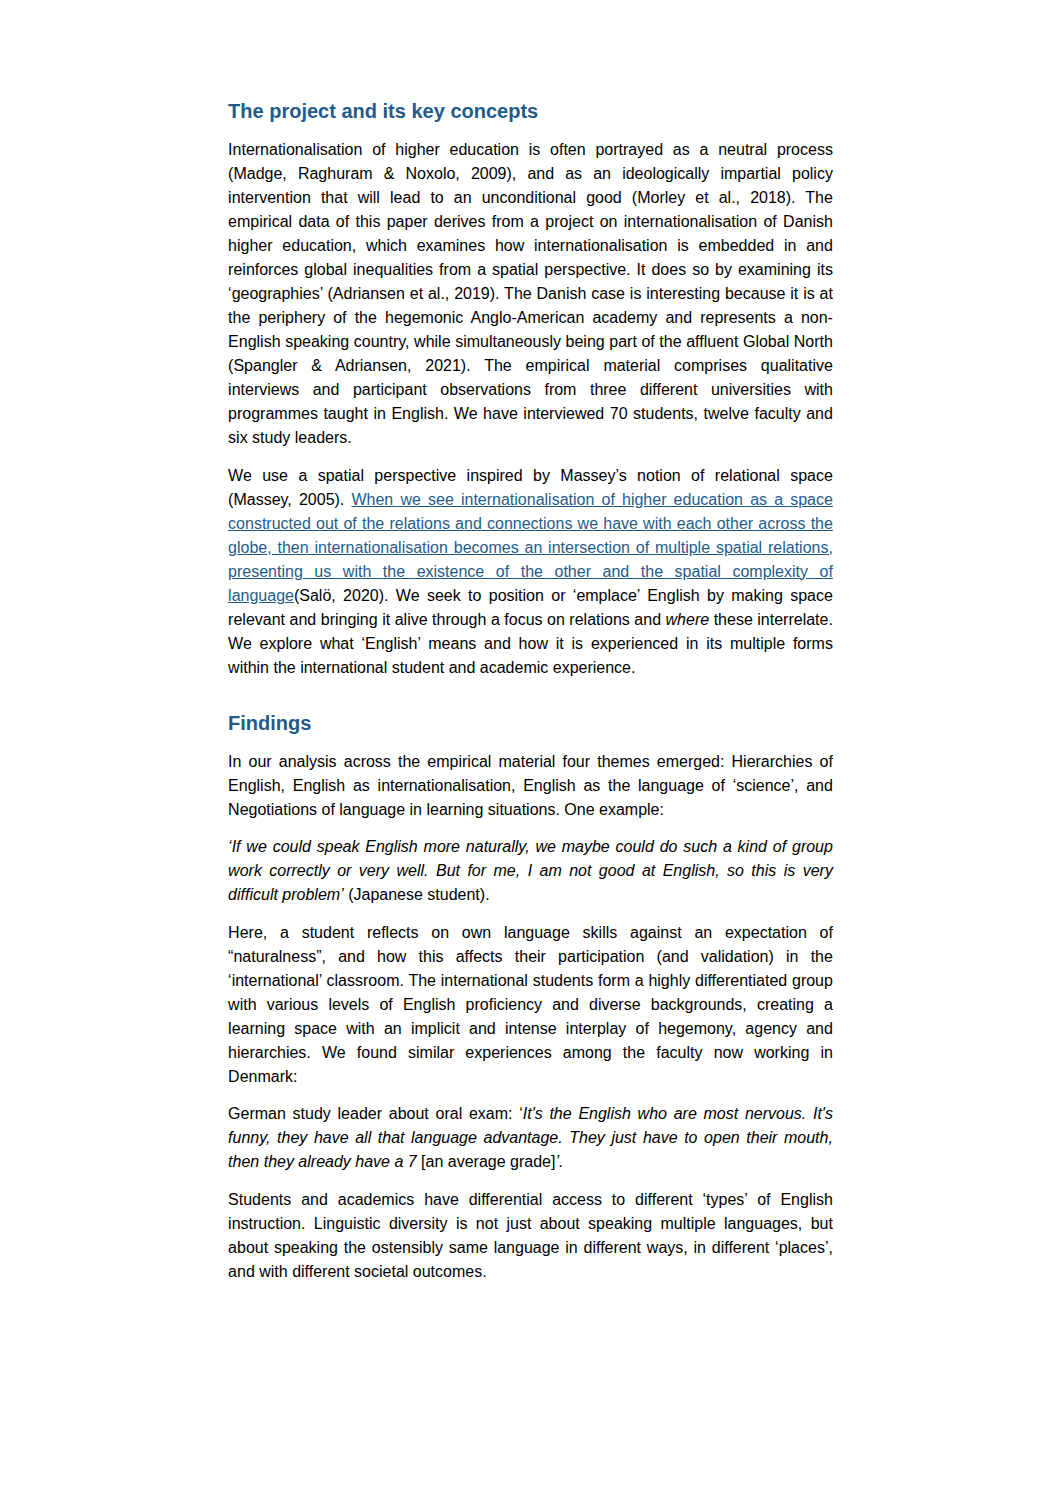The project and its key concepts
Internationalisation of higher education is often portrayed as a neutral process (Madge, Raghuram & Noxolo, 2009), and as an ideologically impartial policy intervention that will lead to an unconditional good (Morley et al., 2018). The empirical data of this paper derives from a project on internationalisation of Danish higher education, which examines how internationalisation is embedded in and reinforces global inequalities from a spatial perspective. It does so by examining its ‘geographies’ (Adriansen et al., 2019). The Danish case is interesting because it is at the periphery of the hegemonic Anglo-American academy and represents a non-English speaking country, while simultaneously being part of the affluent Global North (Spangler & Adriansen, 2021). The empirical material comprises qualitative interviews and participant observations from three different universities with programmes taught in English. We have interviewed 70 students, twelve faculty and six study leaders.
We use a spatial perspective inspired by Massey’s notion of relational space (Massey, 2005). When we see internationalisation of higher education as a space constructed out of the relations and connections we have with each other across the globe, then internationalisation becomes an intersection of multiple spatial relations, presenting us with the existence of the other and the spatial complexity of language(Salö, 2020). We seek to position or ‘emplace’ English by making space relevant and bringing it alive through a focus on relations and where these interrelate. We explore what ‘English’ means and how it is experienced in its multiple forms within the international student and academic experience.
Findings
In our analysis across the empirical material four themes emerged: Hierarchies of English, English as internationalisation, English as the language of ‘science’, and Negotiations of language in learning situations. One example:
‘If we could speak English more naturally, we maybe could do such a kind of group work correctly or very well. But for me, I am not good at English, so this is very difficult problem’ (Japanese student).
Here, a student reflects on own language skills against an expectation of “naturalness”, and how this affects their participation (and validation) in the ‘international’ classroom. The international students form a highly differentiated group with various levels of English proficiency and diverse backgrounds, creating a learning space with an implicit and intense interplay of hegemony, agency and hierarchies. We found similar experiences among the faculty now working in Denmark:
German study leader about oral exam: ‘It's the English who are most nervous. It's funny, they have all that language advantage. They just have to open their mouth, then they already have a 7 [an average grade]’.
Students and academics have differential access to different ‘types’ of English instruction. Linguistic diversity is not just about speaking multiple languages, but about speaking the ostensibly same language in different ways, in different ‘places’, and with different societal outcomes.